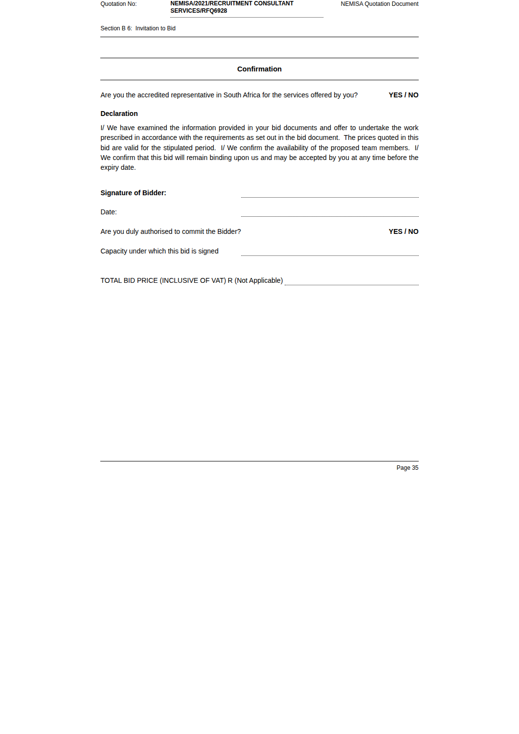| Quotation No: | NEMISA/2021/RECRUITMENT CONSULTANT SERVICES/RFQ6928 | NEMISA Quotation Document |
Section B 6: Invitation to Bid
Confirmation
| Are you the accredited representative in South Africa for the services offered by you? | YES / NO |
Declaration
I/ We have examined the information provided in your bid documents and offer to undertake the work prescribed in accordance with the requirements as set out in the bid document. The prices quoted in this bid are valid for the stipulated period. I/ We confirm the availability of the proposed team members. I/ We confirm that this bid will remain binding upon us and may be accepted by you at any time before the expiry date.
| Signature of Bidder: | |
| Date: | |
| Are you duly authorised to commit the Bidder? | YES / NO |
| Capacity under which this bid is signed | |
| TOTAL BID PRICE (INCLUSIVE OF VAT) | R (Not Applicable) | |
Page 35